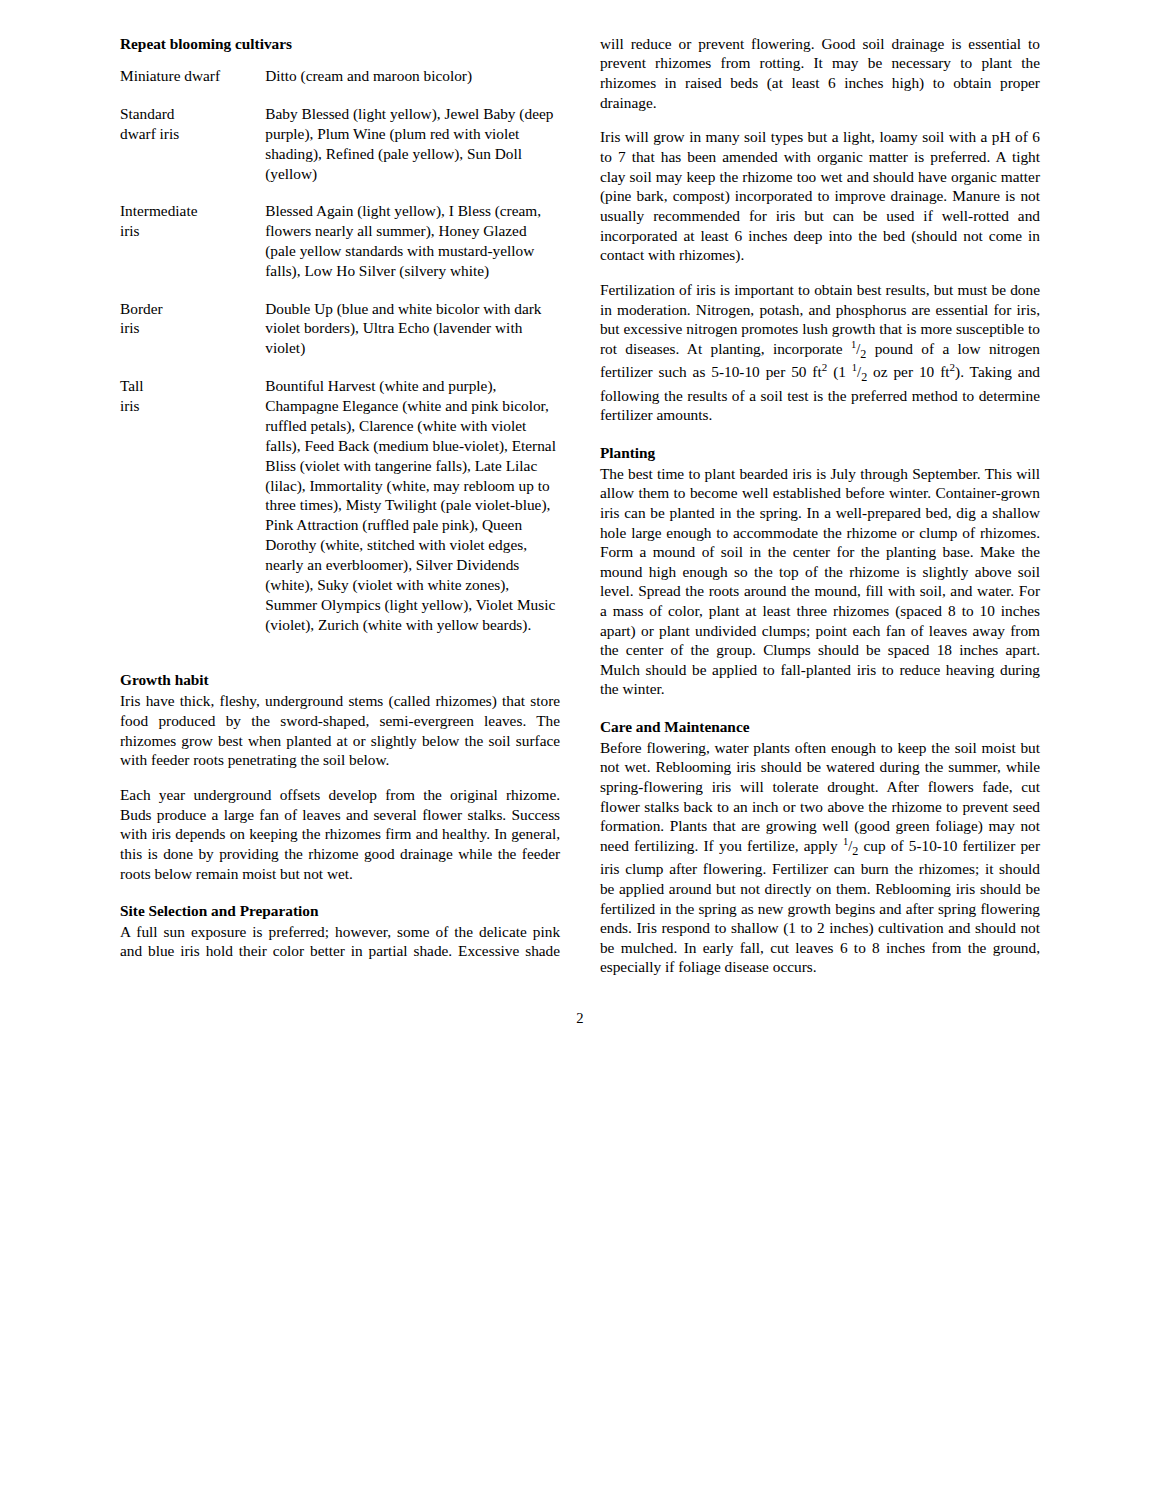Repeat blooming cultivars
| Miniature dwarf | Ditto (cream and maroon bicolor) |
| Standard dwarf iris | Baby Blessed (light yellow), Jewel Baby (deep purple), Plum Wine (plum red with violet shading), Refined (pale yellow), Sun Doll (yellow) |
| Intermediate iris | Blessed Again (light yellow), I Bless (cream, flowers nearly all summer), Honey Glazed (pale yellow standards with mustard-yellow falls), Low Ho Silver (silvery white) |
| Border iris | Double Up (blue and white bicolor with dark violet borders), Ultra Echo (lavender with violet) |
| Tall iris | Bountiful Harvest (white and purple), Champagne Elegance (white and pink bicolor, ruffled petals), Clarence (white with violet falls), Feed Back (medium blue-violet), Eternal Bliss (violet with tangerine falls), Late Lilac (lilac), Immortality (white, may rebloom up to three times), Misty Twilight (pale violet-blue), Pink Attraction (ruffled pale pink), Queen Dorothy (white, stitched with violet edges, nearly an everbloomer), Silver Dividends (white), Suky (violet with white zones), Summer Olympics (light yellow), Violet Music (violet), Zurich (white with yellow beards). |
Growth habit
Iris have thick, fleshy, underground stems (called rhizomes) that store food produced by the sword-shaped, semi-evergreen leaves. The rhizomes grow best when planted at or slightly below the soil surface with feeder roots penetrating the soil below.
Each year underground offsets develop from the original rhizome. Buds produce a large fan of leaves and several flower stalks. Success with iris depends on keeping the rhizomes firm and healthy. In general, this is done by providing the rhizome good drainage while the feeder roots below remain moist but not wet.
Site Selection and Preparation
A full sun exposure is preferred; however, some of the delicate pink and blue iris hold their color better in partial shade. Excessive shade will reduce or prevent flowering. Good soil drainage is essential to prevent rhizomes from rotting. It may be necessary to plant the rhizomes in raised beds (at least 6 inches high) to obtain proper drainage.
Iris will grow in many soil types but a light, loamy soil with a pH of 6 to 7 that has been amended with organic matter is preferred. A tight clay soil may keep the rhizome too wet and should have organic matter (pine bark, compost) incorporated to improve drainage. Manure is not usually recommended for iris but can be used if well-rotted and incorporated at least 6 inches deep into the bed (should not come in contact with rhizomes).
Fertilization of iris is important to obtain best results, but must be done in moderation. Nitrogen, potash, and phosphorus are essential for iris, but excessive nitrogen promotes lush growth that is more susceptible to rot diseases. At planting, incorporate 1/2 pound of a low nitrogen fertilizer such as 5-10-10 per 50 ft2 (1 1/2 oz per 10 ft2). Taking and following the results of a soil test is the preferred method to determine fertilizer amounts.
Planting
The best time to plant bearded iris is July through September. This will allow them to become well established before winter. Container-grown iris can be planted in the spring. In a well-prepared bed, dig a shallow hole large enough to accommodate the rhizome or clump of rhizomes. Form a mound of soil in the center for the planting base. Make the mound high enough so the top of the rhizome is slightly above soil level. Spread the roots around the mound, fill with soil, and water. For a mass of color, plant at least three rhizomes (spaced 8 to 10 inches apart) or plant undivided clumps; point each fan of leaves away from the center of the group. Clumps should be spaced 18 inches apart. Mulch should be applied to fall-planted iris to reduce heaving during the winter.
Care and Maintenance
Before flowering, water plants often enough to keep the soil moist but not wet. Reblooming iris should be watered during the summer, while spring-flowering iris will tolerate drought. After flowers fade, cut flower stalks back to an inch or two above the rhizome to prevent seed formation. Plants that are growing well (good green foliage) may not need fertilizing. If you fertilize, apply 1/2 cup of 5-10-10 fertilizer per iris clump after flowering. Fertilizer can burn the rhizomes; it should be applied around but not directly on them. Reblooming iris should be fertilized in the spring as new growth begins and after spring flowering ends. Iris respond to shallow (1 to 2 inches) cultivation and should not be mulched. In early fall, cut leaves 6 to 8 inches from the ground, especially if foliage disease occurs.
2